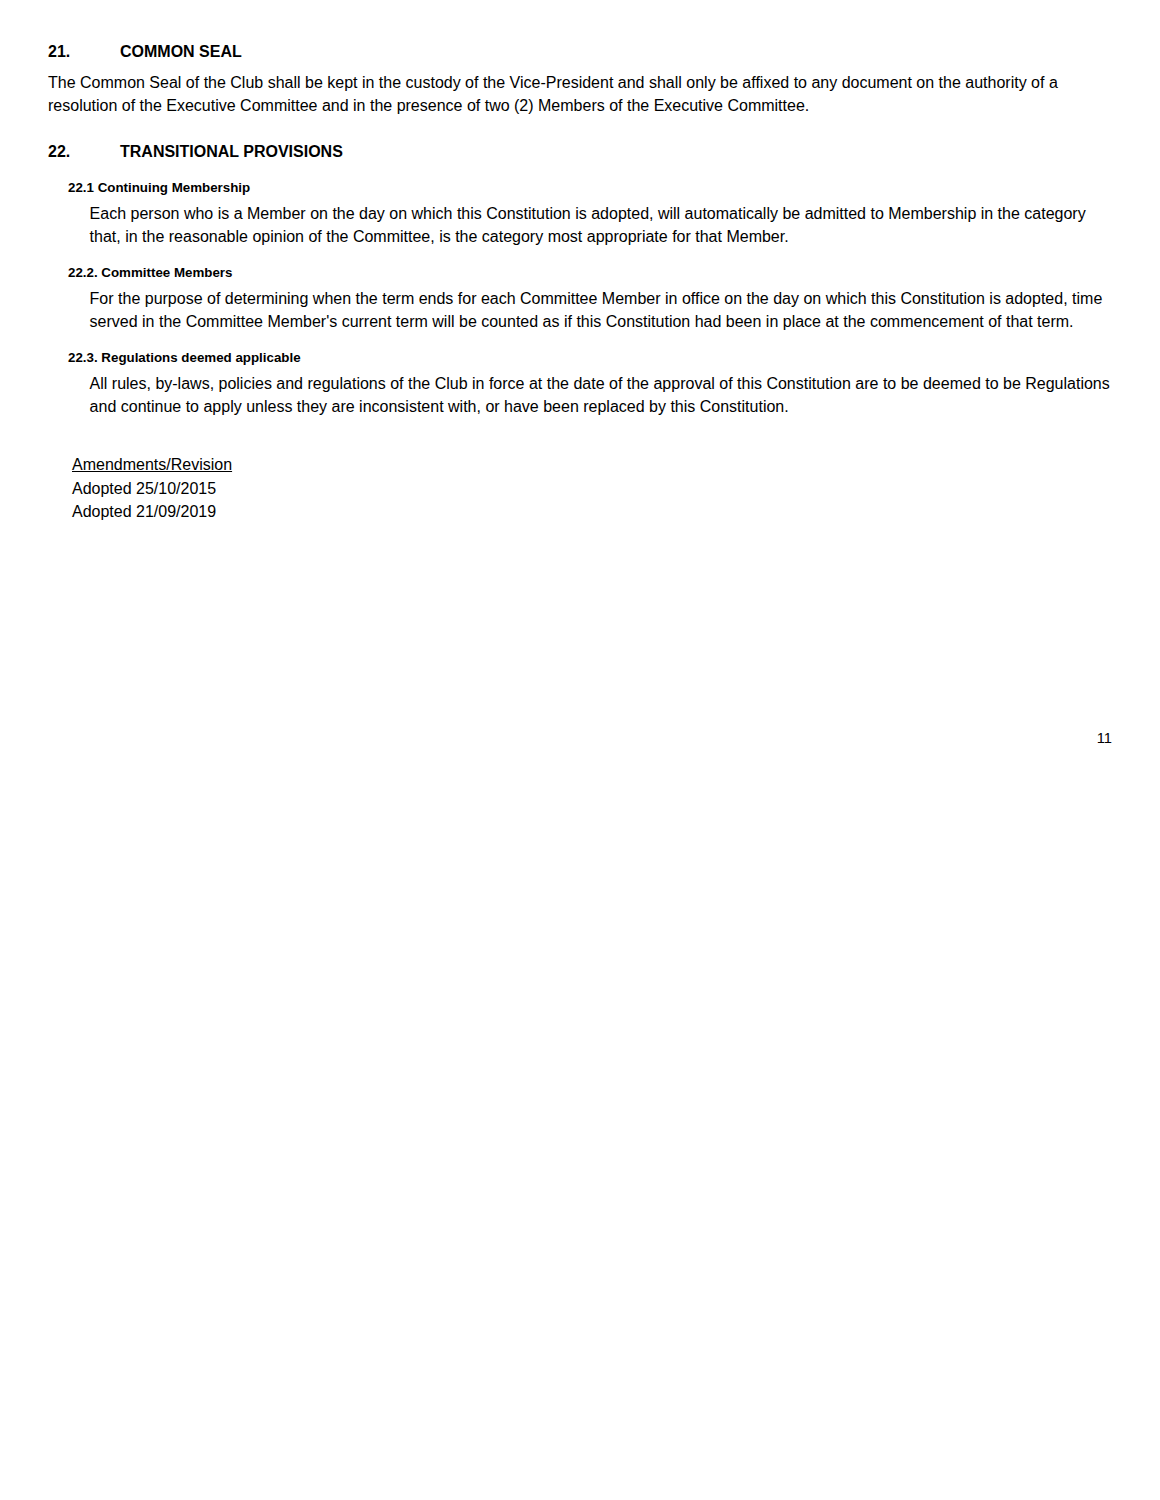21. COMMON SEAL
The Common Seal of the Club shall be kept in the custody of the Vice-President and shall only be affixed to any document on the authority of a resolution of the Executive Committee and in the presence of two (2) Members of the Executive Committee.
22. TRANSITIONAL PROVISIONS
22.1 Continuing Membership
Each person who is a Member on the day on which this Constitution is adopted, will automatically be admitted to Membership in the category that, in the reasonable opinion of the Committee, is the category most appropriate for that Member.
22.2. Committee Members
For the purpose of determining when the term ends for each Committee Member in office on the day on which this Constitution is adopted, time served in the Committee Member's current term will be counted as if this Constitution had been in place at the commencement of that term.
22.3. Regulations deemed applicable
All rules, by-laws, policies and regulations of the Club in force at the date of the approval of this Constitution are to be deemed to be Regulations and continue to apply unless they are inconsistent with, or have been replaced by this Constitution.
Amendments/Revision
Adopted 25/10/2015
Adopted 21/09/2019
11